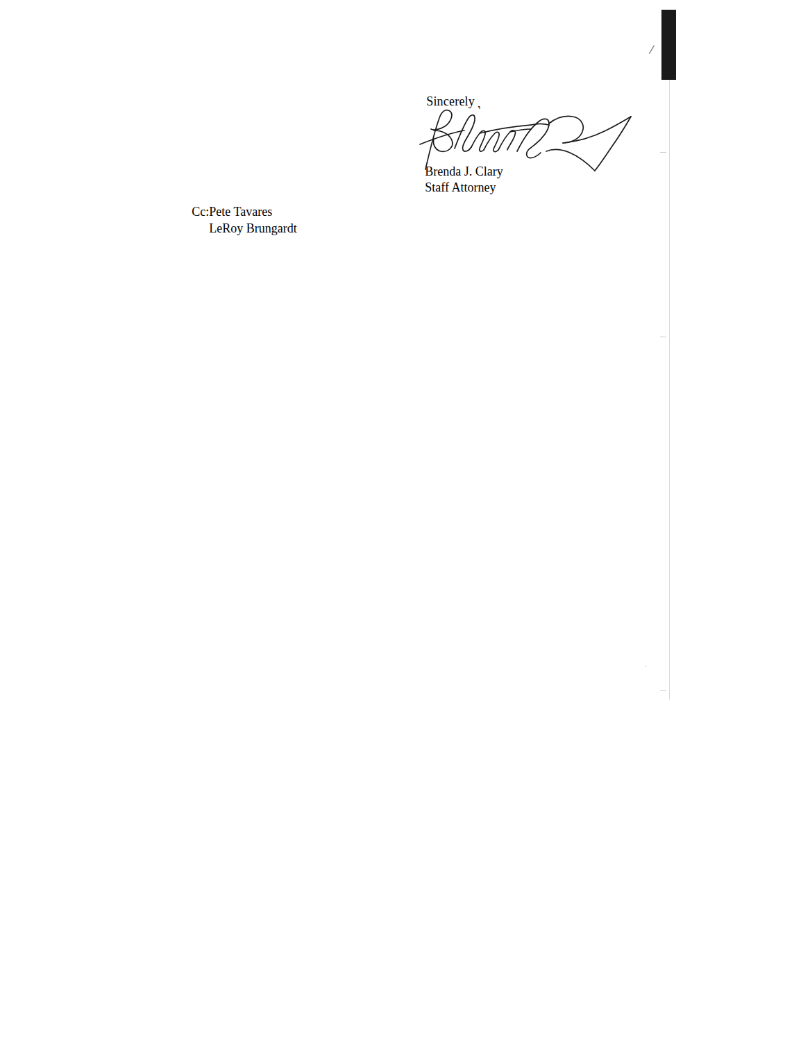/
Sincerely,
Brenda J. Clary
Staff Attorney
| Cc: | Pete Tavares LeRoy Brungardt |
.